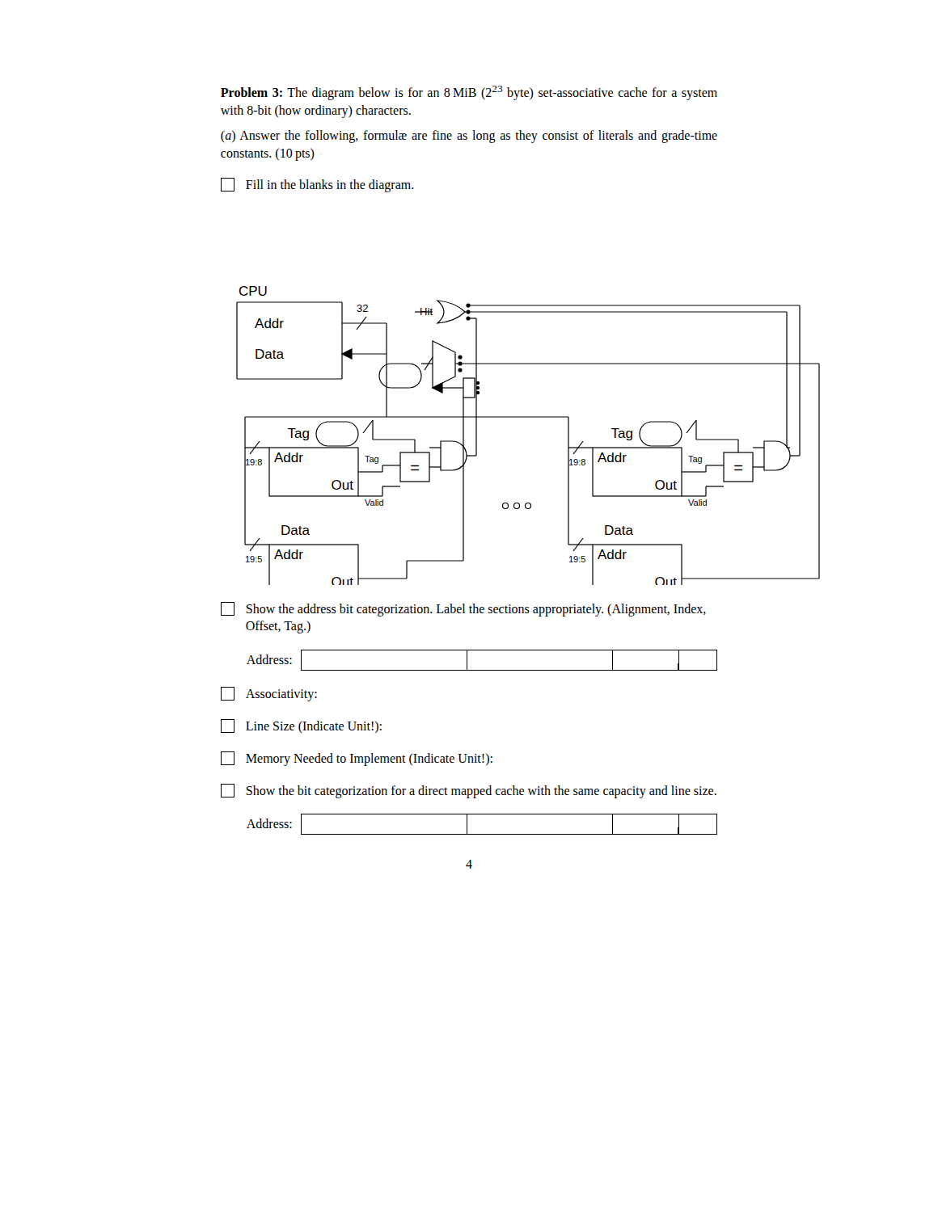Problem 3: The diagram below is for an 8 MiB (223 byte) set-associative cache for a system with 8-bit (how ordinary) characters.
(a) Answer the following, formulæ are fine as long as they consist of literals and grade-time constants. (10 pts)
Fill in the blanks in the diagram.
CPU Addr 32 Data Hit Addr Out Tag 19:8 Tag Valid = Addr Out Data 19:5 Addr Out Tag 19:8 Tag Valid = Addr Out Data 19:5
Show the address bit categorization. Label the sections appropriately. (Alignment, Index, Offset, Tag.)
Address:
Associativity:
Line Size (Indicate Unit!):
Memory Needed to Implement (Indicate Unit!):
Show the bit categorization for a direct mapped cache with the same capacity and line size.
Address:
4